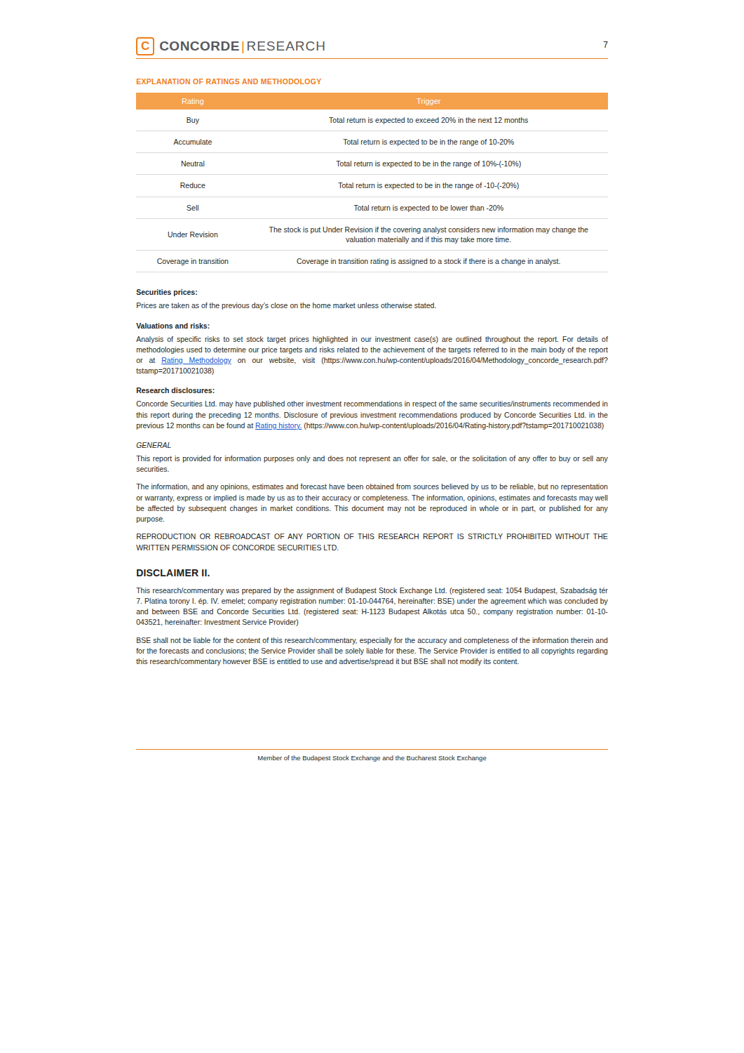C
CONCORDE|RESEARCH
7
Explanation of ratings and methodology
| Rating | Trigger |
| --- | --- |
| Buy | Total return is expected to exceed 20% in the next 12 months |
| Accumulate | Total return is expected to be in the range of 10-20% |
| Neutral | Total return is expected to be in the range of 10%-(-10%) |
| Reduce | Total return is expected to be in the range of -10-(-20%) |
| Sell | Total return is expected to be lower than -20% |
| Under Revision | The stock is put Under Revision if the covering analyst considers new information may change the valuation materially and if this may take more time. |
| Coverage in transition | Coverage in transition rating is assigned to a stock if there is a change in analyst. |
Securities prices:
Prices are taken as of the previous day’s close on the home market unless otherwise stated.
Valuations and risks:
Analysis of specific risks to set stock target prices highlighted in our investment case(s) are outlined throughout the report. For details of methodologies used to determine our price targets and risks related to the achievement of the targets referred to in the main body of the report or at Rating Methodology on our website, visit (https://www.con.hu/wp-content/uploads/2016/04/Methodology_concorde_research.pdf?tstamp=201710021038)
Research disclosures:
Concorde Securities Ltd. may have published other investment recommendations in respect of the same securities/instruments recommended in this report during the preceding 12 months. Disclosure of previous investment recommendations produced by Concorde Securities Ltd. in the previous 12 months can be found at Rating history. (https://www.con.hu/wp-content/uploads/2016/04/Rating-history.pdf?tstamp=201710021038)
GENERAL
This report is provided for information purposes only and does not represent an offer for sale, or the solicitation of any offer to buy or sell any securities.
The information, and any opinions, estimates and forecast have been obtained from sources believed by us to be reliable, but no representation or warranty, express or implied is made by us as to their accuracy or completeness. The information, opinions, estimates and forecasts may well be affected by subsequent changes in market conditions. This document may not be reproduced in whole or in part, or published for any purpose.
Reproduction or rebroadcast of any portion of this research report is strictly prohibited without the written permission of Concorde Securities Ltd.
DISCLAIMER II.
This research/commentary was prepared by the assignment of Budapest Stock Exchange Ltd. (registered seat: 1054 Budapest, Szabadság tér 7. Platina torony I. ép. IV. emelet; company registration number: 01-10-044764, hereinafter: BSE) under the agreement which was concluded by and between BSE and Concorde Securities Ltd. (registered seat: H-1123 Budapest Alkotás utca 50., company registration number: 01-10-043521, hereinafter: Investment Service Provider)
BSE shall not be liable for the content of this research/commentary, especially for the accuracy and completeness of the information therein and for the forecasts and conclusions; the Service Provider shall be solely liable for these. The Service Provider is entitled to all copyrights regarding this research/commentary however BSE is entitled to use and advertise/spread it but BSE shall not modify its content.
Member of the Budapest Stock Exchange and the Bucharest Stock Exchange